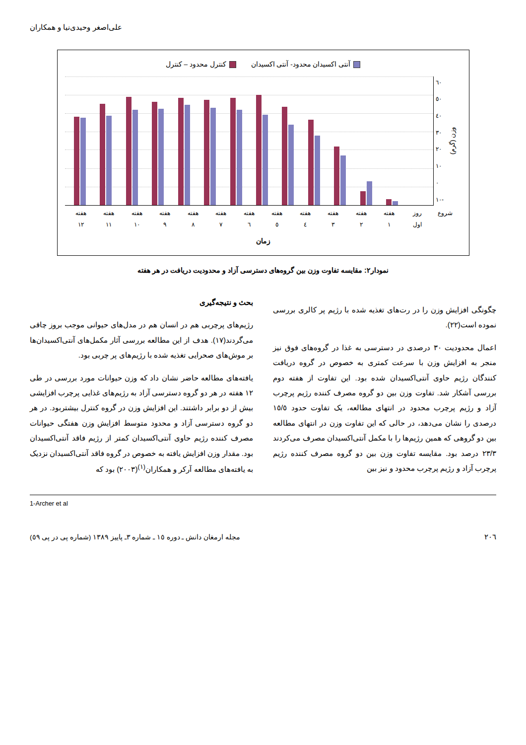علی‌اصغر وحیدی‌نیا و همکاران
آنتی اکسیدان محدود- آنتی اکسیدان
کنترل محدود – کنترل
وزن (گرم)
٦٠ ٥٠ ٤٠ ٣٠ ٢٠ ١٠ ٠ -١٠
شروع روز اول هفته ١ هفته ٢ هفته ٣ هفته ٤ هفته ٥ هفته ٦ هفته ٧ هفته ٨ هفته ٩ هفته ١٠ هفته ١١ هفته ١٢
زمان
نمودار٢: مقایسه تفاوت وزن بین گروه‌های دسترسی آزاد و محدودیت دریافت در هر هفته
چگونگی افزایش وزن را در رت‌های تغذیه شده با رژیم پر کالری بررسی نموده است(٢٢).
اعمال محدودیت ٣٠ درصدی در دسترسی به غذا در گروه‌های فوق نیز منجر به افزایش وزن با سرعت کمتری به خصوص در گروه دریافت کنندگان رژیم حاوی آنتی‌اکسیدان شده بود. این تفاوت از هفته دوم بررسی آشکار شد. تفاوت وزن بین دو گروه مصرف کننده رژیم پرچرب آزاد و رژیم پرچرب محدود در انتهای مطالعه، یک تفاوت حدود ١٥/٥ درصدی را نشان می‌دهد، در حالی که این تفاوت وزن در انتهای مطالعه بین دو گروهی که همین رژیم‌ها را با مکمل آنتی‌اکسیدان مصرف می‌کردند ٢٣/٣ درصد بود. مقایسه تفاوت وزن بین دو گروه مصرف کننده رژیم پرچرب آزاد و رژیم پرچرب محدود و نیز بین
بحث و نتیجه‌گیری
رژیم‌های پرچربی هم در انسان هم در مدل‌های حیوانی موجب بروز چاقی می‌گردند(١٧). هدف از این مطالعه بررسی آثار مکمل‌های آنتی‌اکسیدان‌ها بر موش‌های صحرایی تغذیه شده با رژیم‌های پر چربی بود.
یافته‌های مطالعه حاضر نشان داد که وزن حیوانات مورد بررسی در طی ١٢ هفته در هر دو گروه دسترسی آزاد به رژیم‌های غذایی پرچرب افزایشی بیش از دو برابر داشتند. این افزایش وزن در گروه کنترل بیشتربود. در هر دو گروه دسترسی آزاد و محدود متوسط افزایش وزن هفتگی حیوانات مصرف کننده رژیم حاوی آنتی‌اکسیدان کمتر از رژیم فاقد آنتی‌اکسیدان بود. مقدار وزن افزایش یافته به خصوص در گروه فاقد آنتی‌اکسیدان نزدیک به یافته‌های مطالعه آرکر و همکاران(١)(٢٠٠٣) بود که
1-Archer et al
٢٠٦ مجله ارمغان دانش ـ دوره ١٥ ـ شماره ٣ـ پاییز ١٣٨٩ (شماره پی در پی ٥٩)